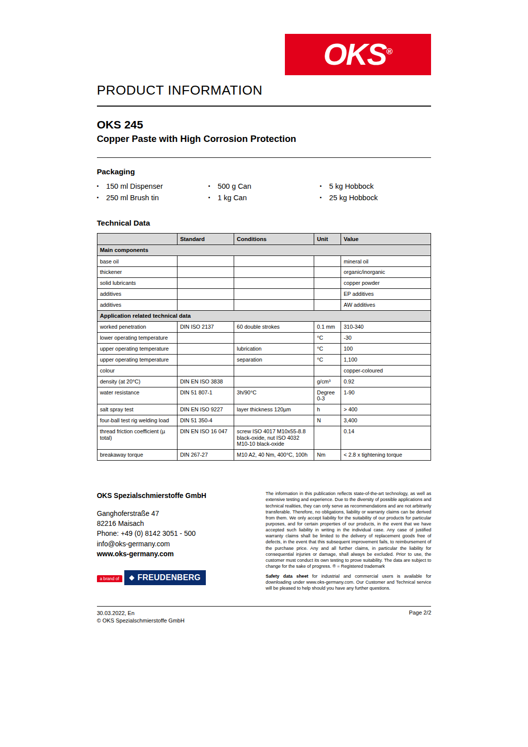PRODUCT INFORMATION
OKS®
OKS 245
Copper Paste with High Corrosion Protection
Packaging
150 ml Dispenser
250 ml Brush tin
500 g Can
1 kg Can
5 kg Hobbock
25 kg Hobbock
Technical Data
| | Standard | Conditions | Unit | Value |
| --- | --- | --- | --- | --- |
| Main components |
| base oil | | | | mineral oil |
| thickener | | | | organic/inorganic |
| solid lubricants | | | | copper powder |
| additives | | | | EP additives |
| additives | | | | AW additives |
| Application related technical data |
| worked penetration | DIN ISO 2137 | 60 double strokes | 0.1 mm | 310-340 |
| lower operating temperature | | | °C | -30 |
| upper operating temperature | | lubrication | °C | 100 |
| upper operating temperature | | separation | °C | 1,100 |
| colour | | | | copper-coloured |
| density (at 20°C) | DIN EN ISO 3838 | | g/cm³ | 0.92 |
| water resistance | DIN 51 807-1 | 3h/90°C | Degree 0-3 | 1-90 |
| salt spray test | DIN EN ISO 9227 | layer thickness 120µm | h | > 400 |
| four-ball test rig welding load | DIN 51 350-4 | | N | 3,400 |
| thread friction coefficient (µ total) | DIN EN ISO 16 047 | screw ISO 4017 M10x55-8.8 black-oxide, nut ISO 4032 M10-10 black-oxide | | 0.14 |
| breakaway torque | DIN 267-27 | M10 A2, 40 Nm, 400°C, 100h | Nm | < 2.8 x tightening torque |
OKS Spezialschmierstoffe GmbH
Ganghoferstraße 47
82216 Maisach
Phone: +49 (0) 8142 3051 - 500
info@oks-germany.com
www.oks-germany.com
a brand of
FREUDENBERG
The information in this publication reflects state-of-the-art technology, as well as extensive testing and experience. Due to the diversity of possible applications and technical realities, they can only serve as recommendations and are not arbitrarily transferable. Therefore, no obligations, liability or warranty claims can be derived from them. We only accept liability for the suitability of our products for particular purposes, and for certain properties of our products, in the event that we have accepted such liability in writing in the individual case. Any case of justified warranty claims shall be limited to the delivery of replacement goods free of defects, in the event that this subsequent improvement fails, to reimbursement of the purchase price. Any and all further claims, in particular the liability for consequential injuries or damage, shall always be excluded. Prior to use, the customer must conduct its own testing to prove suitability. The data are subject to change for the sake of progress. ® = Registered trademark
Safety data sheet for industrial and commercial users is available for downloading under www.oks-germany.com. Our Customer and Technical service will be pleased to help should you have any further questions.
30.03.2022, En
© OKS Spezialschmierstoffe GmbH
Page 2/2